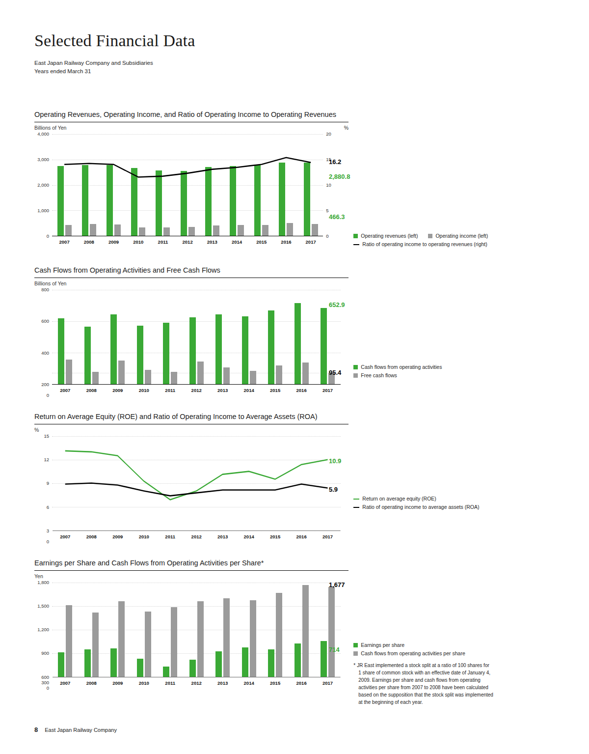Selected Financial Data
East Japan Railway Company and Subsidiaries
Years ended March 31
Operating Revenues, Operating Income, and Ratio of Operating Income to Operating Revenues
Billions of Yen %
4,000 3,000 2,000 1,000 0
20 15 10 5 0
2007
2008
2009
2010
2011
2012
2013
2014
2015
2016
2017
16.2
2,880.8
466.3
Operating revenues (left) Operating income (left)
Ratio of operating income to operating revenues (right)
Cash Flows from Operating Activities and Free Cash Flows
Billions of Yen
800 600 400 200 0
0
2007
2008
2009
2010
2011
2012
2013
2014
2015
2016
2017
652.9
95.4
Cash flows from operating activities
Free cash flows
Return on Average Equity (ROE) and Ratio of Operating Income to Average Assets (ROA)
%
15 12 9 6 3
0
2007
2008
2009
2010
2011
2012
2013
2014
2015
2016
2017
10.9
5.9
Return on average equity (ROE)
Ratio of operating income to average assets (ROA)
Earnings per Share and Cash Flows from Operating Activities per Share*
Yen
1,800 1,500 1,200 900 600
300 0
2007
2008
2009
2010
2011
2012
2013
2014
2015
2016
2017
1,677
714
Earnings per share
Cash flows from operating activities per share
*JR East implemented a stock split at a ratio of 100 shares for
1 share of common stock with an effective date of January 4,
2009. Earnings per share and cash flows from operating
activities per share from 2007 to 2008 have been calculated
based on the supposition that the stock split was implemented
at the beginning of each year.
8 East Japan Railway Company